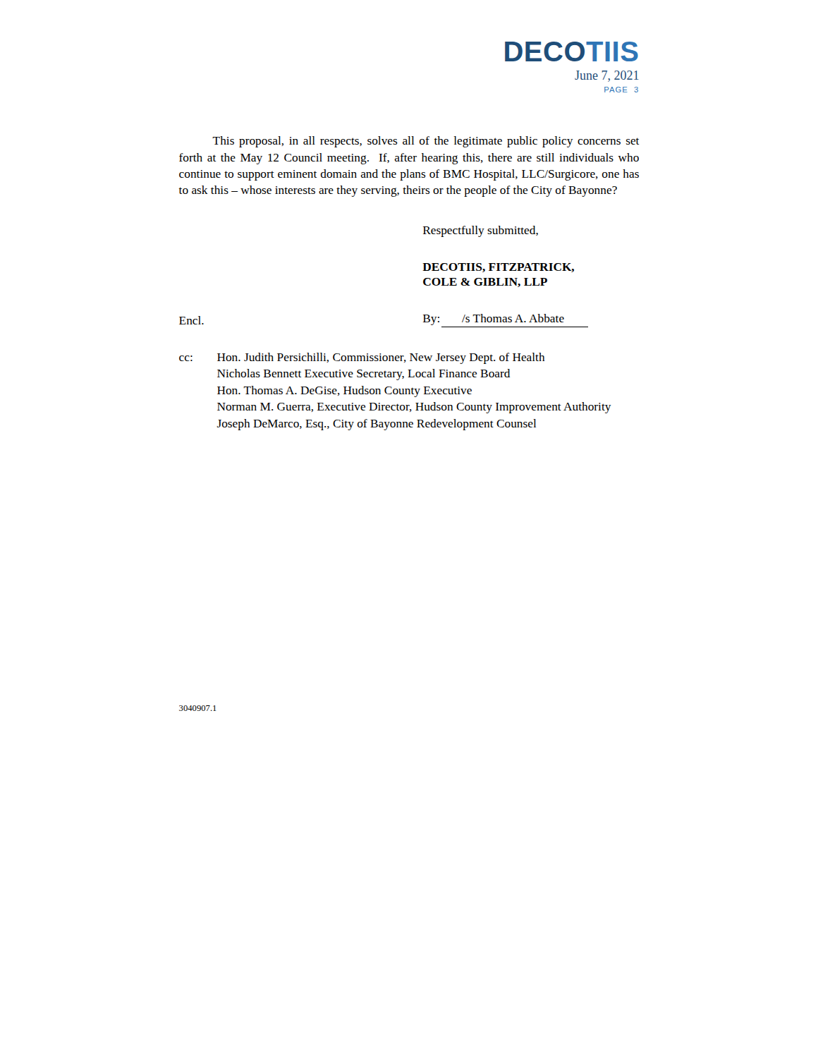DECOTIIS
June 7, 2021
PAGE 3
This proposal, in all respects, solves all of the legitimate public policy concerns set forth at the May 12 Council meeting. If, after hearing this, there are still individuals who continue to support eminent domain and the plans of BMC Hospital, LLC/Surgicore, one has to ask this – whose interests are they serving, theirs or the people of the City of Bayonne?
Respectfully submitted,
DECOTIIS, FITZPATRICK,
COLE & GIBLIN, LLP
By:/s Thomas A. Abbate
Encl.
cc:
Hon. Judith Persichilli, Commissioner, New Jersey Dept. of Health
Nicholas Bennett Executive Secretary, Local Finance Board
Hon. Thomas A. DeGise, Hudson County Executive
Norman M. Guerra, Executive Director, Hudson County Improvement Authority
Joseph DeMarco, Esq., City of Bayonne Redevelopment Counsel
3040907.1